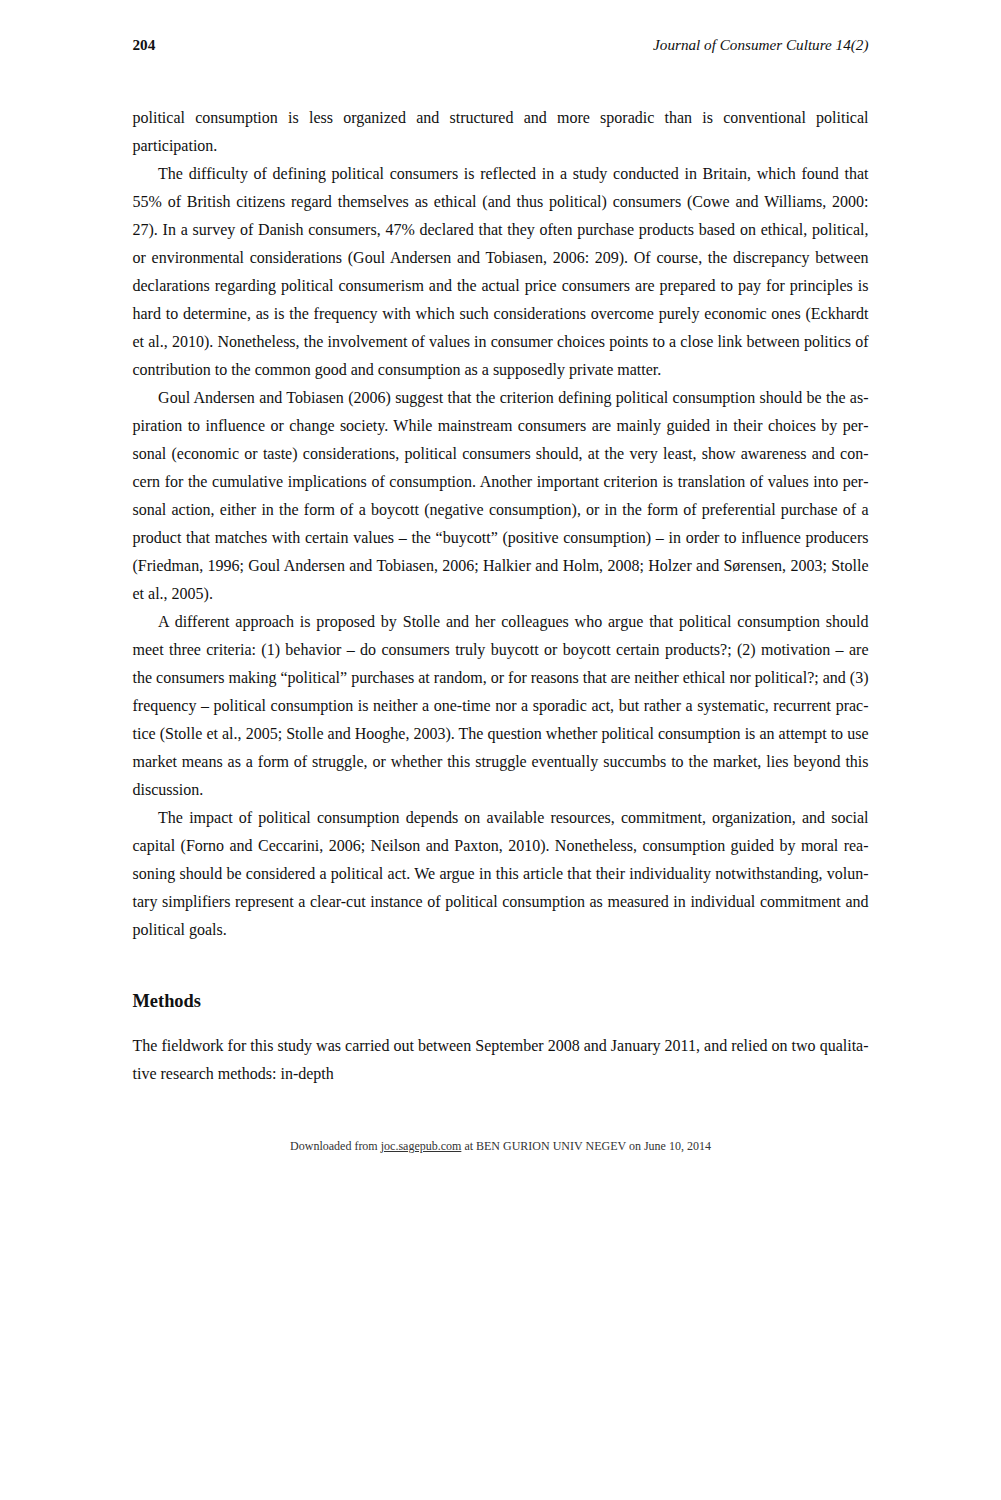204 Journal of Consumer Culture 14(2)
political consumption is less organized and structured and more sporadic than is conventional political participation.
The difficulty of defining political consumers is reflected in a study conducted in Britain, which found that 55% of British citizens regard themselves as ethical (and thus political) consumers (Cowe and Williams, 2000: 27). In a survey of Danish consumers, 47% declared that they often purchase products based on ethical, political, or environmental considerations (Goul Andersen and Tobiasen, 2006: 209). Of course, the discrepancy between declarations regarding political consumerism and the actual price consumers are prepared to pay for principles is hard to determine, as is the frequency with which such considerations overcome purely economic ones (Eckhardt et al., 2010). Nonetheless, the involvement of values in consumer choices points to a close link between politics of contribution to the common good and consumption as a supposedly private matter.
Goul Andersen and Tobiasen (2006) suggest that the criterion defining political consumption should be the aspiration to influence or change society. While mainstream consumers are mainly guided in their choices by personal (economic or taste) considerations, political consumers should, at the very least, show awareness and concern for the cumulative implications of consumption. Another important criterion is translation of values into personal action, either in the form of a boycott (negative consumption), or in the form of preferential purchase of a product that matches with certain values – the “buycott” (positive consumption) – in order to influence producers (Friedman, 1996; Goul Andersen and Tobiasen, 2006; Halkier and Holm, 2008; Holzer and Sørensen, 2003; Stolle et al., 2005).
A different approach is proposed by Stolle and her colleagues who argue that political consumption should meet three criteria: (1) behavior – do consumers truly buycott or boycott certain products?; (2) motivation – are the consumers making “political” purchases at random, or for reasons that are neither ethical nor political?; and (3) frequency – political consumption is neither a one-time nor a sporadic act, but rather a systematic, recurrent practice (Stolle et al., 2005; Stolle and Hooghe, 2003). The question whether political consumption is an attempt to use market means as a form of struggle, or whether this struggle eventually succumbs to the market, lies beyond this discussion.
The impact of political consumption depends on available resources, commitment, organization, and social capital (Forno and Ceccarini, 2006; Neilson and Paxton, 2010). Nonetheless, consumption guided by moral reasoning should be considered a political act. We argue in this article that their individuality notwithstanding, voluntary simplifiers represent a clear-cut instance of political consumption as measured in individual commitment and political goals.
Methods
The fieldwork for this study was carried out between September 2008 and January 2011, and relied on two qualitative research methods: in-depth
Downloaded from joc.sagepub.com at BEN GURION UNIV NEGEV on June 10, 2014